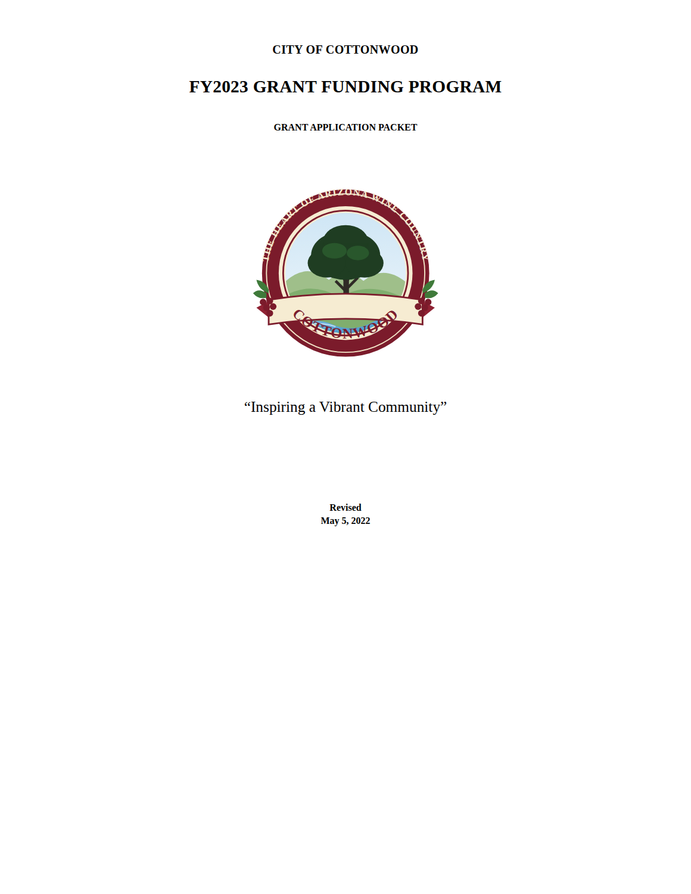CITY OF COTTONWOOD
FY2023 GRANT FUNDING PROGRAM
GRANT APPLICATION PACKET
THE HEART OF ARIZONA WINE COUNTRY COTTONWOOD
“Inspiring a Vibrant Community”
Revised
May 5, 2022